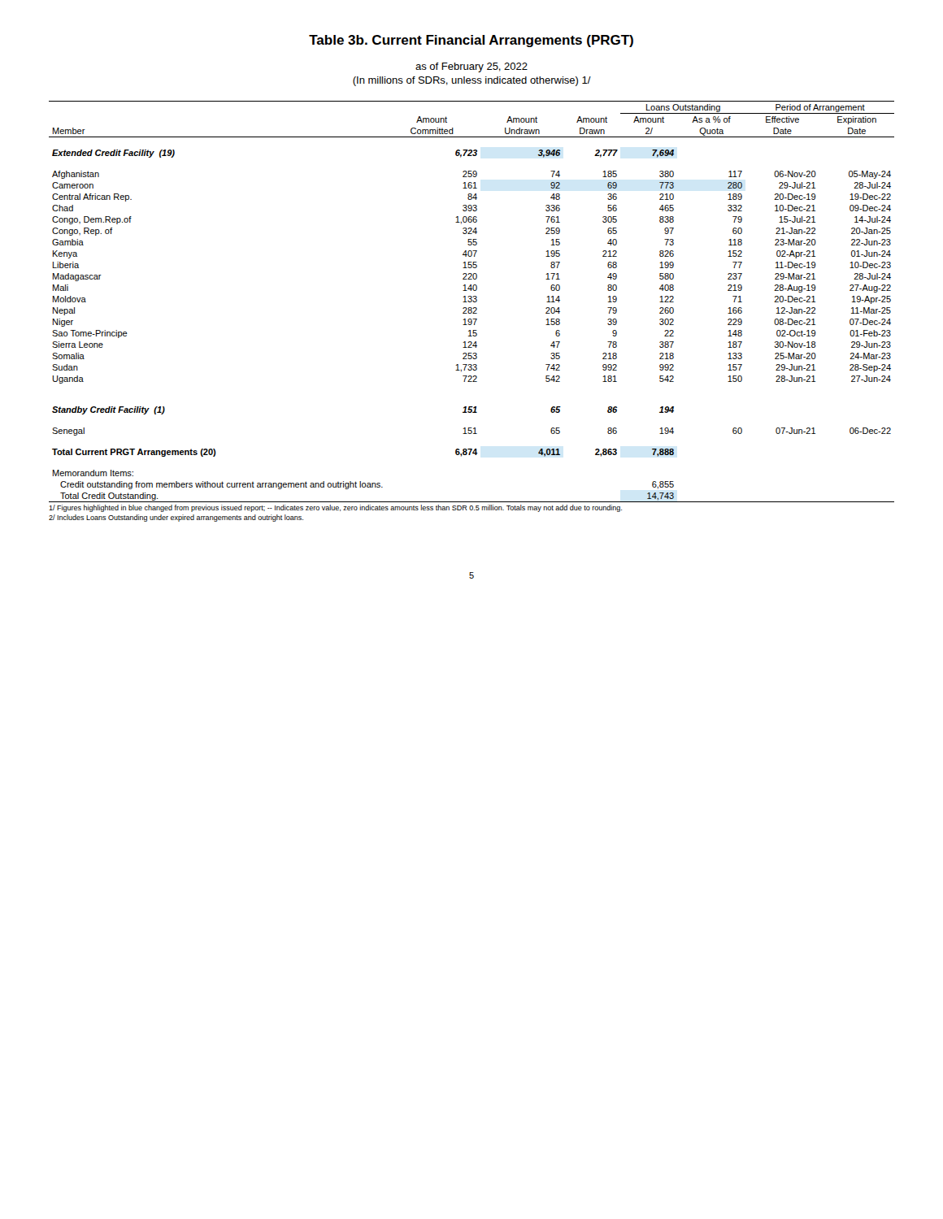Table 3b. Current Financial Arrangements (PRGT)
as of February 25, 2022
(In millions of SDRs, unless indicated otherwise) 1/
| Member | Amount | Amount | Amount | Loans Outstanding | Period of Arrangement |
| --- | --- | --- | --- | --- | --- |
| Amount | As a % of | Effective | Expiration |
| Committed | Undrawn | Drawn | 2/ | Quota | Date | Date |
| Extended Credit Facility (19) | 6,723 | 3,946 | 2,777 | 7,694 | | | |
| Afghanistan | 259 | 74 | 185 | 380 | 117 | 06-Nov-20 | 05-May-24 |
| Cameroon | 161 | 92 | 69 | 773 | 280 | 29-Jul-21 | 28-Jul-24 |
| Central African Rep. | 84 | 48 | 36 | 210 | 189 | 20-Dec-19 | 19-Dec-22 |
| Chad | 393 | 336 | 56 | 465 | 332 | 10-Dec-21 | 09-Dec-24 |
| Congo, Dem.Rep.of | 1,066 | 761 | 305 | 838 | 79 | 15-Jul-21 | 14-Jul-24 |
| Congo, Rep. of | 324 | 259 | 65 | 97 | 60 | 21-Jan-22 | 20-Jan-25 |
| Gambia | 55 | 15 | 40 | 73 | 118 | 23-Mar-20 | 22-Jun-23 |
| Kenya | 407 | 195 | 212 | 826 | 152 | 02-Apr-21 | 01-Jun-24 |
| Liberia | 155 | 87 | 68 | 199 | 77 | 11-Dec-19 | 10-Dec-23 |
| Madagascar | 220 | 171 | 49 | 580 | 237 | 29-Mar-21 | 28-Jul-24 |
| Mali | 140 | 60 | 80 | 408 | 219 | 28-Aug-19 | 27-Aug-22 |
| Moldova | 133 | 114 | 19 | 122 | 71 | 20-Dec-21 | 19-Apr-25 |
| Nepal | 282 | 204 | 79 | 260 | 166 | 12-Jan-22 | 11-Mar-25 |
| Niger | 197 | 158 | 39 | 302 | 229 | 08-Dec-21 | 07-Dec-24 |
| Sao Tome-Principe | 15 | 6 | 9 | 22 | 148 | 02-Oct-19 | 01-Feb-23 |
| Sierra Leone | 124 | 47 | 78 | 387 | 187 | 30-Nov-18 | 29-Jun-23 |
| Somalia | 253 | 35 | 218 | 218 | 133 | 25-Mar-20 | 24-Mar-23 |
| Sudan | 1,733 | 742 | 992 | 992 | 157 | 29-Jun-21 | 28-Sep-24 |
| Uganda | 722 | 542 | 181 | 542 | 150 | 28-Jun-21 | 27-Jun-24 |
| Standby Credit Facility (1) | 151 | 65 | 86 | 194 | | | |
| Senegal | 151 | 65 | 86 | 194 | 60 | 07-Jun-21 | 06-Dec-22 |
| Total Current PRGT Arrangements (20) | 6,874 | 4,011 | 2,863 | 7,888 | | | |
| Memorandum Items: |
| Credit outstanding from members without current arrangement and outright loans. | | 6,855 | | | |
| Total Credit Outstanding. | | 14,743 | | | |
1/ Figures highlighted in blue changed from previous issued report; -- Indicates zero value, zero indicates amounts less than SDR 0.5 million. Totals may not add due to rounding.
2/ Includes Loans Outstanding under expired arrangements and outright loans.
5